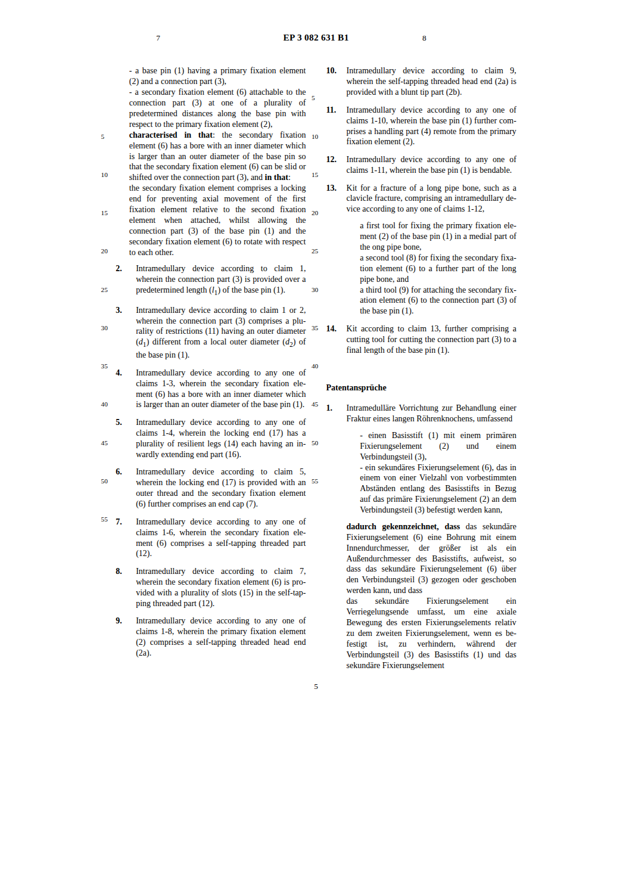7
EP 3 082 631 B1
8
5 10 15 20 25 30 35 40 45 50 55
- a base pin (1) having a primary fixation element (2) and a connection part (3),
- a secondary fixation element (6) attachable to the connection part (3) at one of a plurality of predetermined distances along the base pin with respect to the primary fixation element (2),
characterised in that: the secondary fixation element (6) has a bore with an inner diameter which is larger than an outer diameter of the base pin so that the secondary fixation element (6) can be slid or shifted over the connection part (3), and in that:
the secondary fixation element comprises a locking end for preventing axial movement of the first fixation element relative to the second fixation element when attached, whilst allowing the connection part (3) of the base pin (1) and the secondary fixation element (6) to rotate with respect to each other.
2. Intramedullary device according to claim 1, wherein the connection part (3) is provided over a predetermined length (l1) of the base pin (1).
3. Intramedullary device according to claim 1 or 2, wherein the connection part (3) comprises a plurality of restrictions (11) having an outer diameter (d1) different from a local outer diameter (d2) of the base pin (1).
4. Intramedullary device according to any one of claims 1-3, wherein the secondary fixation element (6) has a bore with an inner diameter which is larger than an outer diameter of the base pin (1).
5. Intramedullary device according to any one of claims 1-4, wherein the locking end (17) has a plurality of resilient legs (14) each having an inwardly extending end part (16).
6. Intramedullary device according to claim 5, wherein the locking end (17) is provided with an outer thread and the secondary fixation element (6) further comprises an end cap (7).
7. Intramedullary device according to any one of claims 1-6, wherein the secondary fixation element (6) comprises a self-tapping threaded part (12).
8. Intramedullary device according to claim 7, wherein the secondary fixation element (6) is provided with a plurality of slots (15) in the self-tapping threaded part (12).
9. Intramedullary device according to any one of claims 1-8, wherein the primary fixation element (2) comprises a self-tapping threaded head end (2a).
5 10 15 20 25 30 35 40 45 50 55
10. Intramedullary device according to claim 9, wherein the self-tapping threaded head end (2a) is provided with a blunt tip part (2b).
11. Intramedullary device according to any one of claims 1-10, wherein the base pin (1) further comprises a handling part (4) remote from the primary fixation element (2).
12. Intramedullary device according to any one of claims 1-11, wherein the base pin (1) is bendable.
13. Kit for a fracture of a long pipe bone, such as a clavicle fracture, comprising an intramedullary device according to any one of claims 1-12,
a first tool for fixing the primary fixation element (2) of the base pin (1) in a medial part of the ong pipe bone,
a second tool (8) for fixing the secondary fixation element (6) to a further part of the long pipe bone, and
a third tool (9) for attaching the secondary fixation element (6) to the connection part (3) of the base pin (1).
14. Kit according to claim 13, further comprising a cutting tool for cutting the connection part (3) to a final length of the base pin (1).
Patentansprüche
1. Intramedulläre Vorrichtung zur Behandlung einer Fraktur eines langen Röhrenknochens, umfassend
- einen Basisstift (1) mit einem primären Fixierungselement (2) und einem Verbindungsteil (3),
- ein sekundäres Fixierungselement (6), das in einem von einer Vielzahl von vorbestimmten Abständen entlang des Basisstifts in Bezug auf das primäre Fixierungselement (2) an dem Verbindungsteil (3) befestigt werden kann,
dadurch gekennzeichnet, dass das sekundäre Fixierungselement (6) eine Bohrung mit einem Innendurchmesser, der größer ist als ein Außendurchmesser des Basisstifts, aufweist, so dass das sekundäre Fixierungselement (6) über den Verbindungsteil (3) gezogen oder geschoben werden kann, und dass
das sekundäre Fixierungselement ein Verriegelungsende umfasst, um eine axiale Bewegung des ersten Fixierungselements relativ zu dem zweiten Fixierungselement, wenn es befestigt ist, zu verhindern, während der Verbindungsteil (3) des Basisstifts (1) und das sekundäre Fixierungselement
5